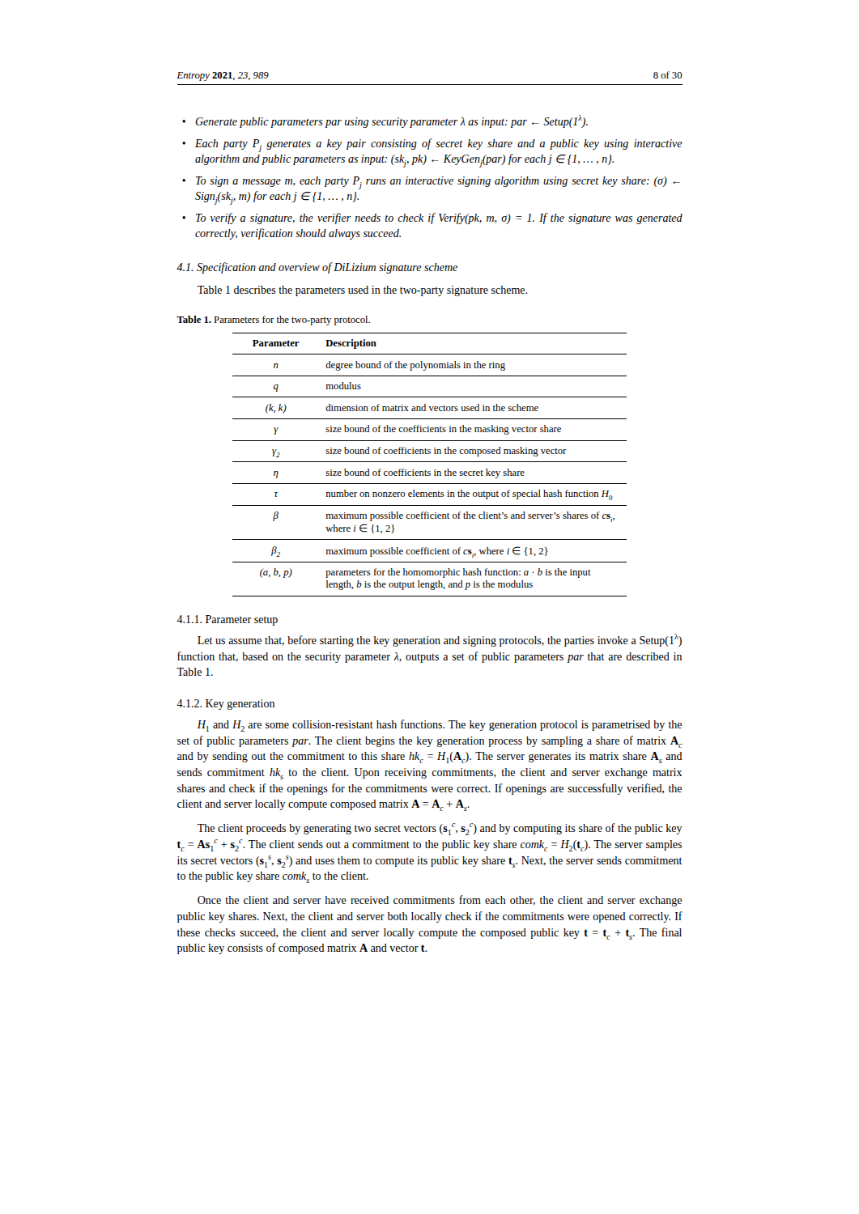Entropy 2021, 23, 989
8 of 30
Generate public parameters par using security parameter λ as input: par ← Setup(1λ).
Each party Pj generates a key pair consisting of secret key share and a public key using interactive algorithm and public parameters as input: (skj, pk) ← KeyGenj(par) for each j ∈ {1, … , n}.
To sign a message m, each party Pj runs an interactive signing algorithm using secret key share: (σ) ← Signj(skj, m) for each j ∈ {1, … , n}.
To verify a signature, the verifier needs to check if Verify(pk, m, σ) = 1. If the signature was generated correctly, verification should always succeed.
4.1. Specification and overview of DiLizium signature scheme
Table 1 describes the parameters used in the two-party signature scheme.
Table 1. Parameters for the two-party protocol.
| Parameter | Description |
| --- | --- |
| n | degree bound of the polynomials in the ring |
| q | modulus |
| (k, k) | dimension of matrix and vectors used in the scheme |
| γ | size bound of the coefficients in the masking vector share |
| γ 2 | size bound of coefficients in the composed masking vector |
| η | size bound of coefficients in the secret key share |
| τ | number on nonzero elements in the output of special hash function H 0 |
| β | maximum possible coefficient of the client’s and server’s shares of c s i , where i ∈ {1, 2} |
| β 2 | maximum possible coefficient of c s i , where i ∈ {1, 2} |
| (a, b, p) | parameters for the homomorphic hash function: a · b is the input length, b is the output length, and p is the modulus |
4.1.1. Parameter setup
Let us assume that, before starting the key generation and signing protocols, the parties invoke a Setup(1λ) function that, based on the security parameter λ, outputs a set of public parameters par that are described in Table 1.
4.1.2. Key generation
H1 and H2 are some collision-resistant hash functions. The key generation protocol is parametrised by the set of public parameters par. The client begins the key generation process by sampling a share of matrix Ac and by sending out the commitment to this share hkc = H1(Ac). The server generates its matrix share As and sends commitment hks to the client. Upon receiving commitments, the client and server exchange matrix shares and check if the openings for the commitments were correct. If openings are successfully verified, the client and server locally compute composed matrix A = Ac + As.
The client proceeds by generating two secret vectors (s1c, s2c) and by computing its share of the public key tc = As1c + s2c. The client sends out a commitment to the public key share comkc = H2(tc). The server samples its secret vectors (s1s, s2s) and uses them to compute its public key share ts. Next, the server sends commitment to the public key share comks to the client.
Once the client and server have received commitments from each other, the client and server exchange public key shares. Next, the client and server both locally check if the commitments were opened correctly. If these checks succeed, the client and server locally compute the composed public key t = tc + ts. The final public key consists of composed matrix A and vector t.